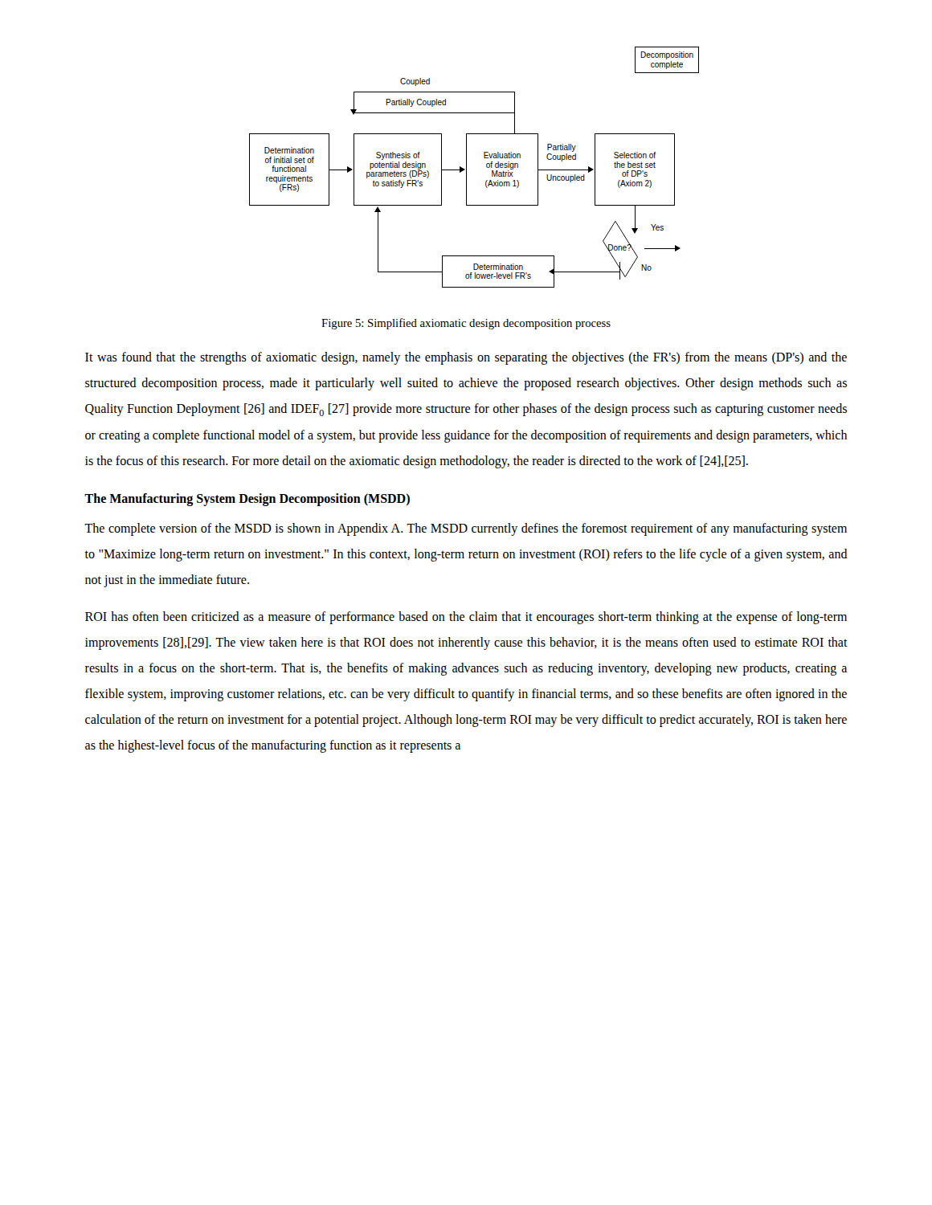Coupled
Partially Coupled
Determination
of initial set of
functional
requirements
(FRs)
Synthesis of
potential design
parameters (DPs)
to satisfy FR's
Evaluation
of design
Matrix
(Axiom 1)
Selection of
the best set
of DP's
(Axiom 2)
Partially
Coupled
Uncoupled
Done?
Yes
No
Determination
of lower-level FR's
Decomposition
complete
Figure 5: Simplified axiomatic design decomposition process
It was found that the strengths of axiomatic design, namely the emphasis on separating the objectives (the FR's) from the means (DP's) and the structured decomposition process, made it particularly well suited to achieve the proposed research objectives. Other design methods such as Quality Function Deployment [26] and IDEF0 [27] provide more structure for other phases of the design process such as capturing customer needs or creating a complete functional model of a system, but provide less guidance for the decomposition of requirements and design parameters, which is the focus of this research. For more detail on the axiomatic design methodology, the reader is directed to the work of [24],[25].
The Manufacturing System Design Decomposition (MSDD)
The complete version of the MSDD is shown in Appendix A. The MSDD currently defines the foremost requirement of any manufacturing system to "Maximize long-term return on investment." In this context, long-term return on investment (ROI) refers to the life cycle of a given system, and not just in the immediate future.
ROI has often been criticized as a measure of performance based on the claim that it encourages short-term thinking at the expense of long-term improvements [28],[29]. The view taken here is that ROI does not inherently cause this behavior, it is the means often used to estimate ROI that results in a focus on the short-term. That is, the benefits of making advances such as reducing inventory, developing new products, creating a flexible system, improving customer relations, etc. can be very difficult to quantify in financial terms, and so these benefits are often ignored in the calculation of the return on investment for a potential project. Although long-term ROI may be very difficult to predict accurately, ROI is taken here as the highest-level focus of the manufacturing function as it represents a